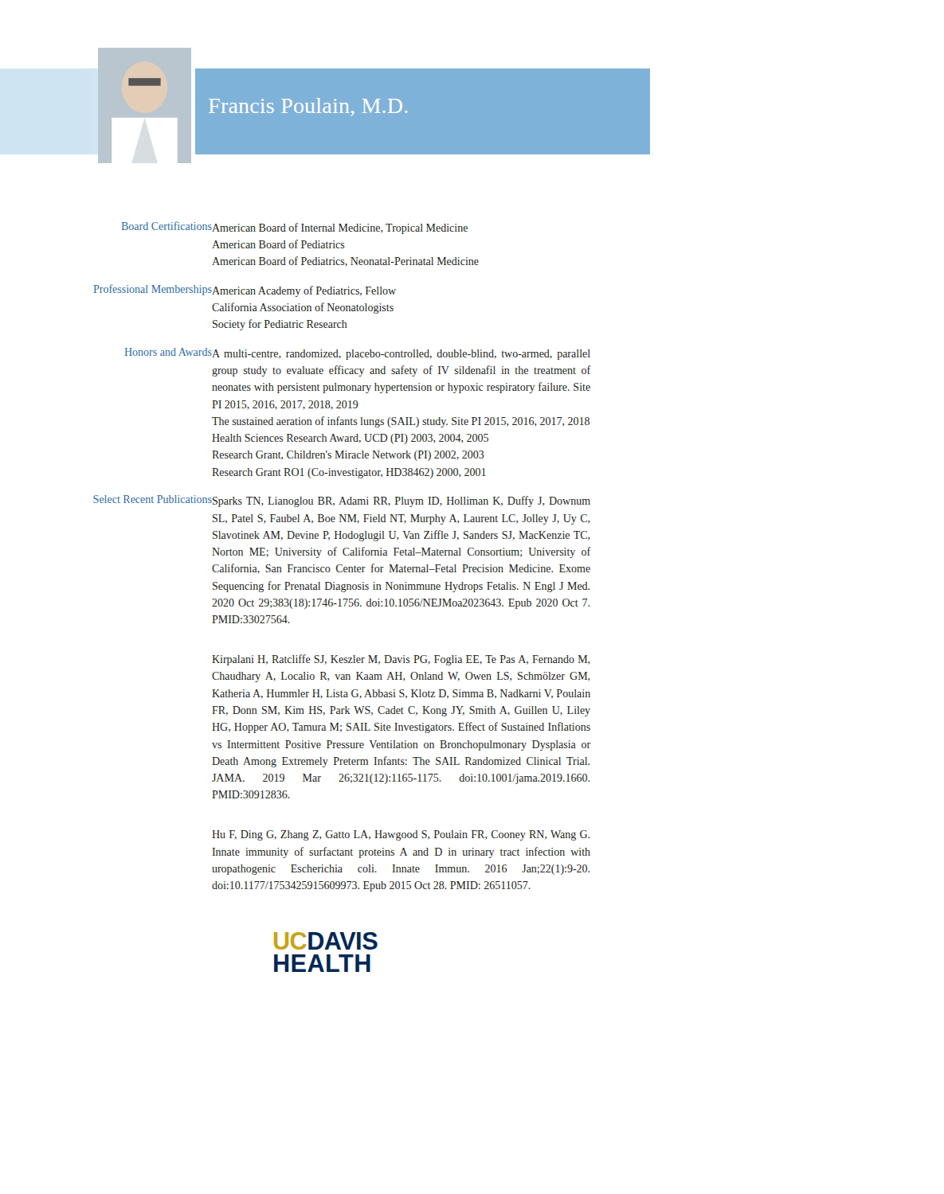Francis Poulain, M.D.
| Board Certifications | American Board of Internal Medicine, Tropical Medicine American Board of Pediatrics American Board of Pediatrics, Neonatal-Perinatal Medicine |
| Professional Memberships | American Academy of Pediatrics, Fellow California Association of Neonatologists Society for Pediatric Research |
| Honors and Awards | A multi-centre, randomized, placebo-controlled, double-blind, two-armed, parallel group study to evaluate efficacy and safety of IV sildenafil in the treatment of neonates with persistent pulmonary hypertension or hypoxic respiratory failure. Site PI 2015, 2016, 2017, 2018, 2019 The sustained aeration of infants lungs (SAIL) study. Site PI 2015, 2016, 2017, 2018 Health Sciences Research Award, UCD (PI) 2003, 2004, 2005 Research Grant, Children's Miracle Network (PI) 2002, 2003 Research Grant RO1 (Co-investigator, HD38462) 2000, 2001 |
| Select Recent Publications | Sparks TN, Lianoglou BR, Adami RR, Pluym ID, Holliman K, Duffy J, Downum SL, Patel S, Faubel A, Boe NM, Field NT, Murphy A, Laurent LC, Jolley J, Uy C, Slavotinek AM, Devine P, Hodoglugil U, Van Ziffle J, Sanders SJ, MacKenzie TC, Norton ME; University of California Fetal–Maternal Consortium; University of California, San Francisco Center for Maternal–Fetal Precision Medicine. Exome Sequencing for Prenatal Diagnosis in Nonimmune Hydrops Fetalis. N Engl J Med. 2020 Oct 29;383(18):1746-1756. doi:10.1056/NEJMoa2023643. Epub 2020 Oct 7. PMID:33027564. Kirpalani H, Ratcliffe SJ, Keszler M, Davis PG, Foglia EE, Te Pas A, Fernando M, Chaudhary A, Localio R, van Kaam AH, Onland W, Owen LS, Schmölzer GM, Katheria A, Hummler H, Lista G, Abbasi S, Klotz D, Simma B, Nadkarni V, Poulain FR, Donn SM, Kim HS, Park WS, Cadet C, Kong JY, Smith A, Guillen U, Liley HG, Hopper AO, Tamura M; SAIL Site Investigators. Effect of Sustained Inflations vs Intermittent Positive Pressure Ventilation on Bronchopulmonary Dysplasia or Death Among Extremely Preterm Infants: The SAIL Randomized Clinical Trial. JAMA. 2019 Mar 26;321(12):1165-1175. doi:10.1001/jama.2019.1660. PMID:30912836. Hu F, Ding G, Zhang Z, Gatto LA, Hawgood S, Poulain FR, Cooney RN, Wang G. Innate immunity of surfactant proteins A and D in urinary tract infection with uropathogenic Escherichia coli. Innate Immun. 2016 Jan;22(1):9-20. doi:10.1177/1753425915609973. Epub 2015 Oct 28. PMID: 26511057. |
UC DAVIS
HEALTH